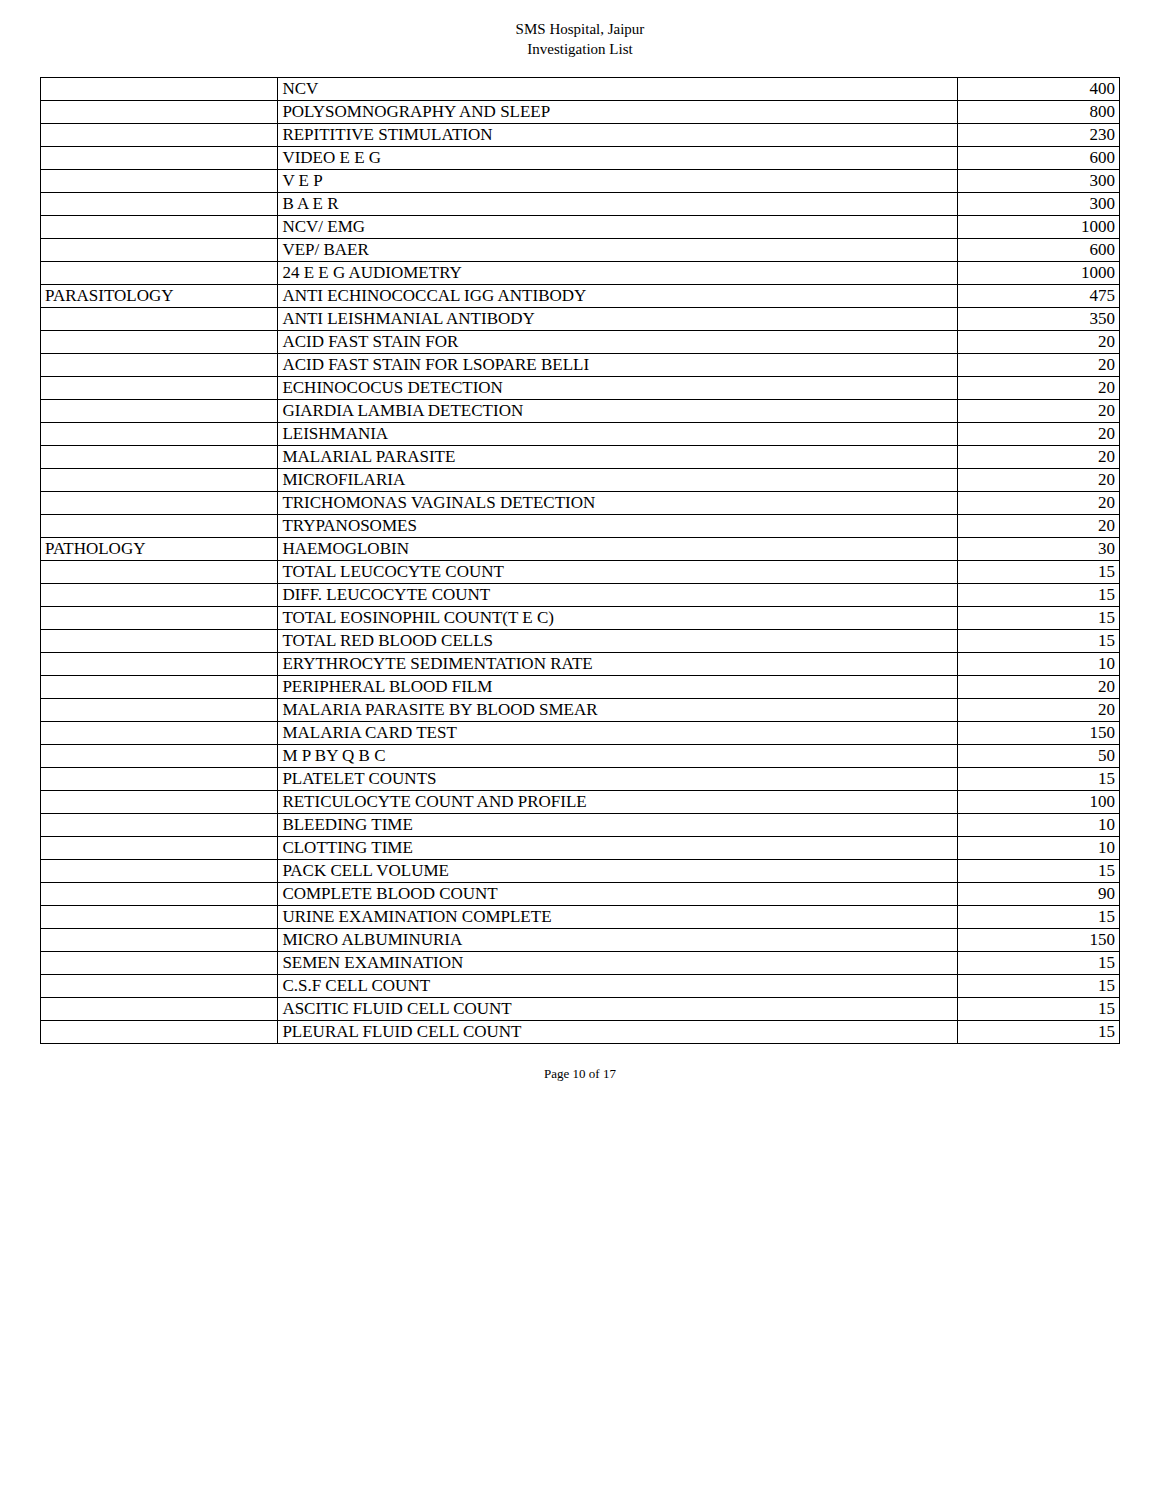SMS Hospital, Jaipur
Investigation List
| | NCV | 400 |
| | POLYSOMNOGRAPHY AND SLEEP | 800 |
| | REPITITIVE STIMULATION | 230 |
| | VIDEO E E G | 600 |
| | V E P | 300 |
| | B A E R | 300 |
| | NCV/ EMG | 1000 |
| | VEP/ BAER | 600 |
| | 24 E E G AUDIOMETRY | 1000 |
| PARASITOLOGY | ANTI ECHINOCOCCAL IGG ANTIBODY | 475 |
| | ANTI LEISHMANIAL ANTIBODY | 350 |
| | ACID FAST STAIN FOR | 20 |
| | ACID FAST STAIN FOR LSOPARE BELLI | 20 |
| | ECHINOCOCUS DETECTION | 20 |
| | GIARDIA LAMBIA DETECTION | 20 |
| | LEISHMANIA | 20 |
| | MALARIAL PARASITE | 20 |
| | MICROFILARIA | 20 |
| | TRICHOMONAS VAGINALS DETECTION | 20 |
| | TRYPANOSOMES | 20 |
| PATHOLOGY | HAEMOGLOBIN | 30 |
| | TOTAL LEUCOCYTE COUNT | 15 |
| | DIFF. LEUCOCYTE COUNT | 15 |
| | TOTAL EOSINOPHIL COUNT(T E C) | 15 |
| | TOTAL RED BLOOD CELLS | 15 |
| | ERYTHROCYTE SEDIMENTATION RATE | 10 |
| | PERIPHERAL BLOOD FILM | 20 |
| | MALARIA PARASITE BY BLOOD SMEAR | 20 |
| | MALARIA CARD TEST | 150 |
| | M P BY Q B C | 50 |
| | PLATELET COUNTS | 15 |
| | RETICULOCYTE COUNT AND PROFILE | 100 |
| | BLEEDING TIME | 10 |
| | CLOTTING TIME | 10 |
| | PACK CELL VOLUME | 15 |
| | COMPLETE BLOOD COUNT | 90 |
| | URINE EXAMINATION COMPLETE | 15 |
| | MICRO ALBUMINURIA | 150 |
| | SEMEN EXAMINATION | 15 |
| | C.S.F CELL COUNT | 15 |
| | ASCITIC FLUID CELL COUNT | 15 |
| | PLEURAL FLUID CELL COUNT | 15 |
Page 10 of 17